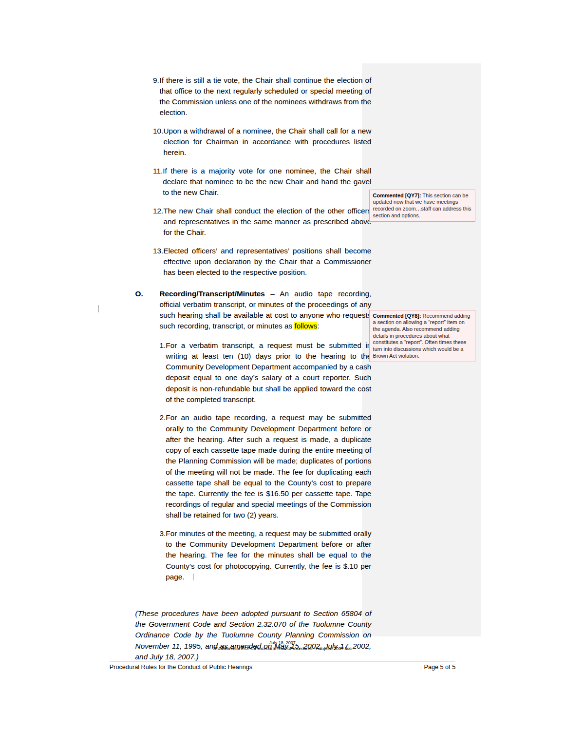9.
If there is still a tie vote, the Chair shall continue the election of that office to the next regularly scheduled or special meeting of the Commission unless one of the nominees withdraws from the election.
10.
Upon a withdrawal of a nominee, the Chair shall call for a new election for Chairman in accordance with procedures listed herein.
11.
If there is a majority vote for one nominee, the Chair shall declare that nominee to be the new Chair and hand the gavel to the new Chair.
12.
The new Chair shall conduct the election of the other officers and representatives in the same manner as prescribed above for the Chair.
13.
Elected officers’ and representatives’ positions shall become effective upon declaration by the Chair that a Commissioner has been elected to the respective position.
O.
Recording/Transcript/Minutes – An audio tape recording, official verbatim transcript, or minutes of the proceedings of any such hearing shall be available at cost to anyone who requests such recording, transcript, or minutes as follows:
1.
For a verbatim transcript, a request must be submitted in writing at least ten (10) days prior to the hearing to the Community Development Department accompanied by a cash deposit equal to one day’s salary of a court reporter. Such deposit is non-refundable but shall be applied toward the cost of the completed transcript.
2.
For an audio tape recording, a request may be submitted orally to the Community Development Department before or after the hearing. After such a request is made, a duplicate copy of each cassette tape made during the entire meeting of the Planning Commission will be made; duplicates of portions of the meeting will not be made. The fee for duplicating each cassette tape shall be equal to the County’s cost to prepare the tape. Currently the fee is $16.50 per cassette tape. Tape recordings of regular and special meetings of the Commission shall be retained for two (2) years.
3.
For minutes of the meeting, a request may be submitted orally to the Community Development Department before or after the hearing. The fee for the minutes shall be equal to the County’s cost for photocopying. Currently, the fee is $.10 per page.
(These procedures have been adopted pursuant to Section 65804 of the Government Code and Section 2.32.070 of the Tuolumne County Ordinance Code by the Tuolumne County Planning Commission on November 11, 1995, and as amended on May 15, 2002, July 17, 2002, and July 18, 2007.)
Commented [QY7]: This section can be updated now that we have meetings recorded on zoom…staff can address this section and options.
Commented [QY8]: Recommend adding a section on allowing a “report” item on the agenda. Also recommend adding details in procedures about what constitutes a “report”. Often times these turn into discussions which would be a Brown Act violation.
July 18, 2007
S:\CDDirector\TCPC\Procedural Rules\Procedures - Adopted 2007.doc
Procedural Rules for the Conduct of Public Hearings
Page 5 of 5